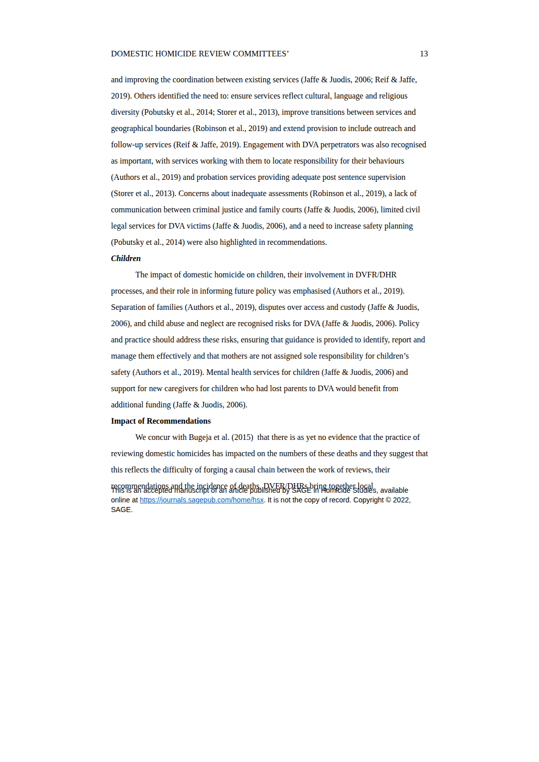DOMESTIC HOMICIDE REVIEW COMMITTEES’ 13
and improving the coordination between existing services (Jaffe & Juodis, 2006; Reif & Jaffe, 2019). Others identified the need to: ensure services reflect cultural, language and religious diversity (Pobutsky et al., 2014; Storer et al., 2013), improve transitions between services and geographical boundaries (Robinson et al., 2019) and extend provision to include outreach and follow-up services (Reif & Jaffe, 2019). Engagement with DVA perpetrators was also recognised as important, with services working with them to locate responsibility for their behaviours (Authors et al., 2019) and probation services providing adequate post sentence supervision (Storer et al., 2013). Concerns about inadequate assessments (Robinson et al., 2019), a lack of communication between criminal justice and family courts (Jaffe & Juodis, 2006), limited civil legal services for DVA victims (Jaffe & Juodis, 2006), and a need to increase safety planning (Pobutsky et al., 2014) were also highlighted in recommendations.
Children
The impact of domestic homicide on children, their involvement in DVFR/DHR processes, and their role in informing future policy was emphasised (Authors et al., 2019). Separation of families (Authors et al., 2019), disputes over access and custody (Jaffe & Juodis, 2006), and child abuse and neglect are recognised risks for DVA (Jaffe & Juodis, 2006). Policy and practice should address these risks, ensuring that guidance is provided to identify, report and manage them effectively and that mothers are not assigned sole responsibility for children’s safety (Authors et al., 2019). Mental health services for children (Jaffe & Juodis, 2006) and support for new caregivers for children who had lost parents to DVA would benefit from additional funding (Jaffe & Juodis, 2006).
Impact of Recommendations
We concur with Bugeja et al. (2015) that there is as yet no evidence that the practice of reviewing domestic homicides has impacted on the numbers of these deaths and they suggest that this reflects the difficulty of forging a causal chain between the work of reviews, their recommendations and the incidence of deaths. DVFR/DHRs bring together local
This is an accepted manuscript of an article published by SAGE in Homicide Studies, available online at https://journals.sagepub.com/home/hsx. It is not the copy of record. Copyright © 2022, SAGE.